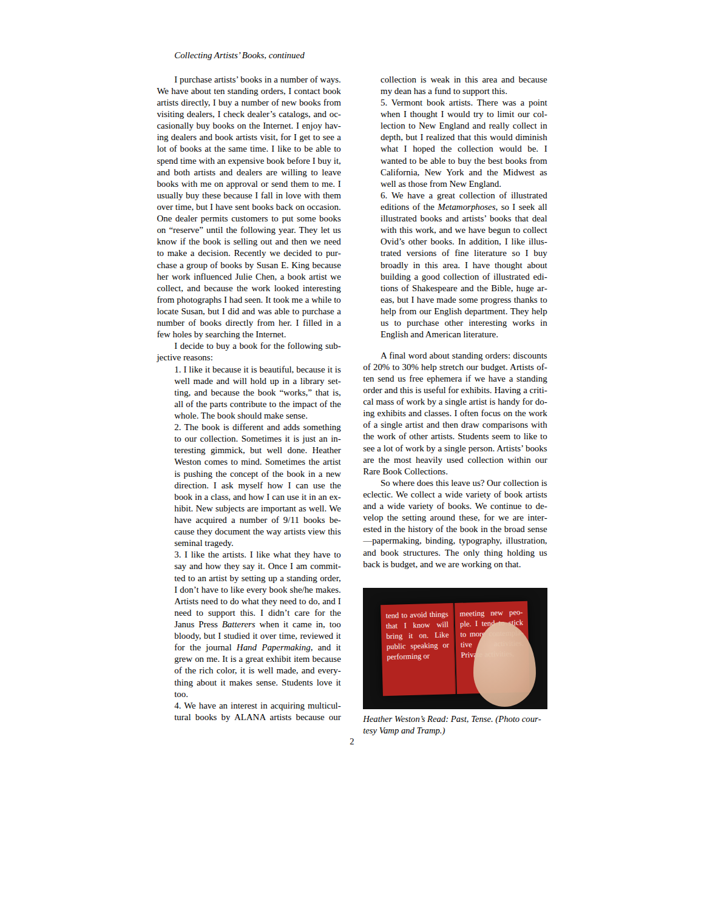Collecting Artists’ Books, continued
I purchase artists’ books in a number of ways. We have about ten standing orders, I contact book artists directly, I buy a number of new books from visiting dealers, I check dealer’s catalogs, and occasionally buy books on the Internet. I enjoy having dealers and book artists visit, for I get to see a lot of books at the same time. I like to be able to spend time with an expensive book before I buy it, and both artists and dealers are willing to leave books with me on approval or send them to me. I usually buy these because I fall in love with them over time, but I have sent books back on occasion. One dealer permits customers to put some books on “reserve” until the following year. They let us know if the book is selling out and then we need to make a decision. Recently we decided to purchase a group of books by Susan E. King because her work influenced Julie Chen, a book artist we collect, and because the work looked interesting from photographs I had seen. It took me a while to locate Susan, but I did and was able to purchase a number of books directly from her. I filled in a few holes by searching the Internet.
I decide to buy a book for the following subjective reasons:
1. I like it because it is beautiful, because it is well made and will hold up in a library setting, and because the book “works,” that is, all of the parts contribute to the impact of the whole. The book should make sense.
2. The book is different and adds something to our collection. Sometimes it is just an interesting gimmick, but well done. Heather Weston comes to mind. Sometimes the artist is pushing the concept of the book in a new direction. I ask myself how I can use the book in a class, and how I can use it in an exhibit. New subjects are important as well. We have acquired a number of 9/11 books because they document the way artists view this seminal tragedy.
3. I like the artists. I like what they have to say and how they say it. Once I am committed to an artist by setting up a standing order, I don’t have to like every book she/he makes. Artists need to do what they need to do, and I need to support this. I didn’t care for the Janus Press Batterers when it came in, too bloody, but I studied it over time, reviewed it for the journal Hand Papermaking, and it grew on me. It is a great exhibit item because of the rich color, it is well made, and everything about it makes sense. Students love it too.
4. We have an interest in acquiring multicultural books by ALANA artists because our collection is weak in this area and because my dean has a fund to support this.
5. Vermont book artists. There was a point when I thought I would try to limit our collection to New England and really collect in depth, but I realized that this would diminish what I hoped the collection would be. I wanted to be able to buy the best books from California, New York and the Midwest as well as those from New England.
6. We have a great collection of illustrated editions of the Metamorphoses, so I seek all illustrated books and artists’ books that deal with this work, and we have begun to collect Ovid’s other books. In addition, I like illustrated versions of fine literature so I buy broadly in this area. I have thought about building a good collection of illustrated editions of Shakespeare and the Bible, huge areas, but I have made some progress thanks to help from our English department. They help us to purchase other interesting works in English and American literature.
A final word about standing orders: discounts of 20% to 30% help stretch our budget. Artists often send us free ephemera if we have a standing order and this is useful for exhibits. Having a critical mass of work by a single artist is handy for doing exhibits and classes. I often focus on the work of a single artist and then draw comparisons with the work of other artists. Students seem to like to see a lot of work by a single person. Artists’ books are the most heavily used collection within our Rare Book Collections.
So where does this leave us? Our collection is eclectic. We collect a wide variety of book artists and a wide variety of books. We continue to develop the setting around these, for we are interested in the history of the book in the broad sense—papermaking, binding, typography, illustration, and book structures. The only thing holding us back is budget, and we are working on that.
tend to avoid things that I know will bring it on. Like public speaking or performing or
meeting new people. I tend to stick to more contemplative activities. Private activities,
Heather Weston’s Read: Past, Tense. (Photo courtesy Vamp and Tramp.)
2